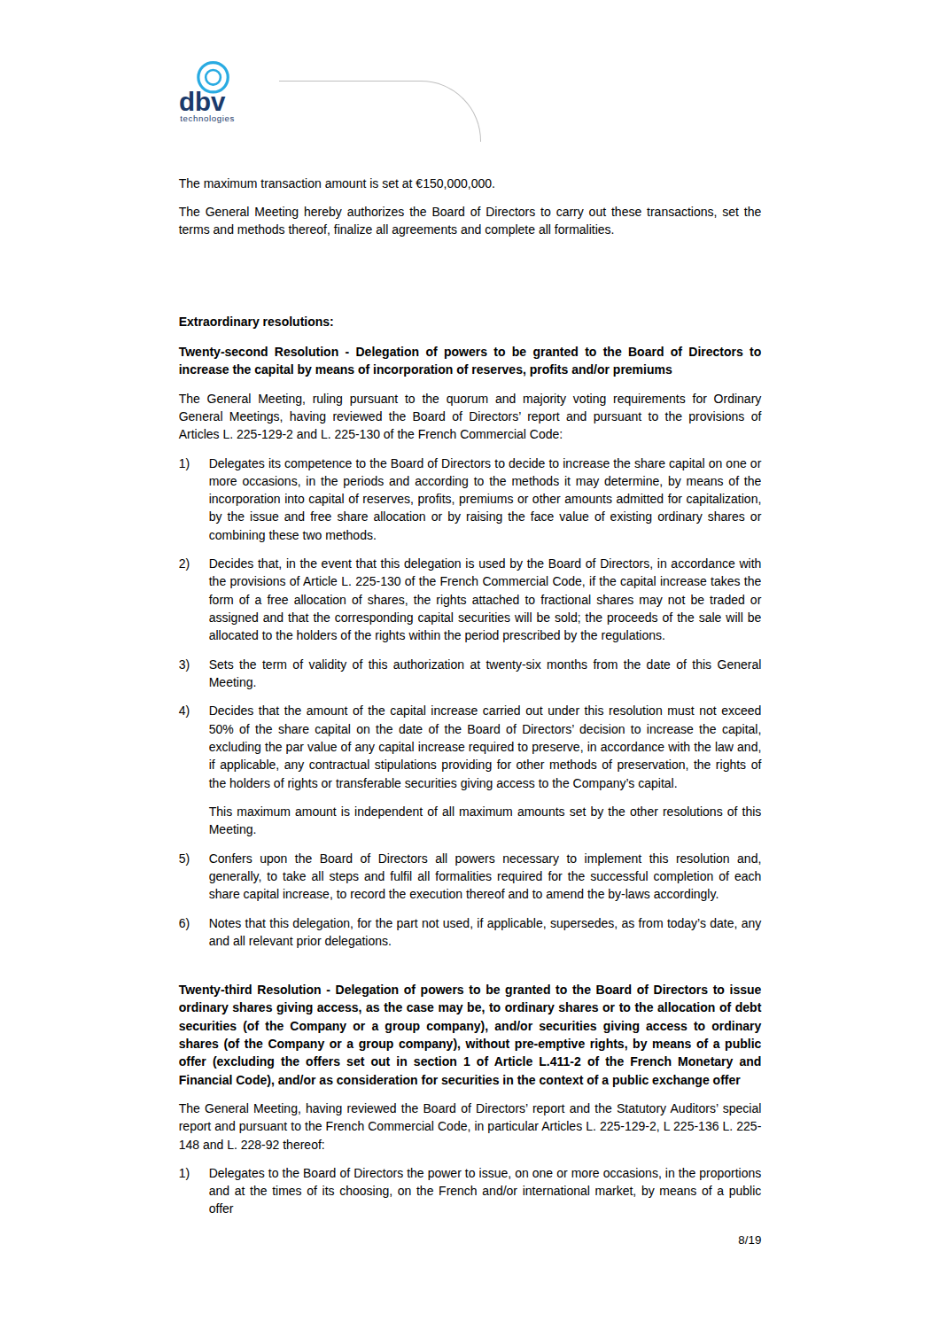dbv technologies
The maximum transaction amount is set at €150,000,000.
The General Meeting hereby authorizes the Board of Directors to carry out these transactions, set the terms and methods thereof, finalize all agreements and complete all formalities.
Extraordinary resolutions:
Twenty-second Resolution - Delegation of powers to be granted to the Board of Directors to increase the capital by means of incorporation of reserves, profits and/or premiums
The General Meeting, ruling pursuant to the quorum and majority voting requirements for Ordinary General Meetings, having reviewed the Board of Directors’ report and pursuant to the provisions of Articles L. 225-129-2 and L. 225-130 of the French Commercial Code:
Delegates its competence to the Board of Directors to decide to increase the share capital on one or more occasions, in the periods and according to the methods it may determine, by means of the incorporation into capital of reserves, profits, premiums or other amounts admitted for capitalization, by the issue and free share allocation or by raising the face value of existing ordinary shares or combining these two methods.
Decides that, in the event that this delegation is used by the Board of Directors, in accordance with the provisions of Article L. 225-130 of the French Commercial Code, if the capital increase takes the form of a free allocation of shares, the rights attached to fractional shares may not be traded or assigned and that the corresponding capital securities will be sold; the proceeds of the sale will be allocated to the holders of the rights within the period prescribed by the regulations.
Sets the term of validity of this authorization at twenty-six months from the date of this General Meeting.
Decides that the amount of the capital increase carried out under this resolution must not exceed 50% of the share capital on the date of the Board of Directors’ decision to increase the capital, excluding the par value of any capital increase required to preserve, in accordance with the law and, if applicable, any contractual stipulations providing for other methods of preservation, the rights of the holders of rights or transferable securities giving access to the Company’s capital.
This maximum amount is independent of all maximum amounts set by the other resolutions of this Meeting.
Confers upon the Board of Directors all powers necessary to implement this resolution and, generally, to take all steps and fulfil all formalities required for the successful completion of each share capital increase, to record the execution thereof and to amend the by-laws accordingly.
Notes that this delegation, for the part not used, if applicable, supersedes, as from today’s date, any and all relevant prior delegations.
Twenty-third Resolution - Delegation of powers to be granted to the Board of Directors to issue ordinary shares giving access, as the case may be, to ordinary shares or to the allocation of debt securities (of the Company or a group company), and/or securities giving access to ordinary shares (of the Company or a group company), without pre-emptive rights, by means of a public offer (excluding the offers set out in section 1 of Article L.411-2 of the French Monetary and Financial Code), and/or as consideration for securities in the context of a public exchange offer
The General Meeting, having reviewed the Board of Directors’ report and the Statutory Auditors’ special report and pursuant to the French Commercial Code, in particular Articles L. 225-129-2, L 225-136 L. 225-148 and L. 228-92 thereof:
Delegates to the Board of Directors the power to issue, on one or more occasions, in the proportions and at the times of its choosing, on the French and/or international market, by means of a public offer
8/19